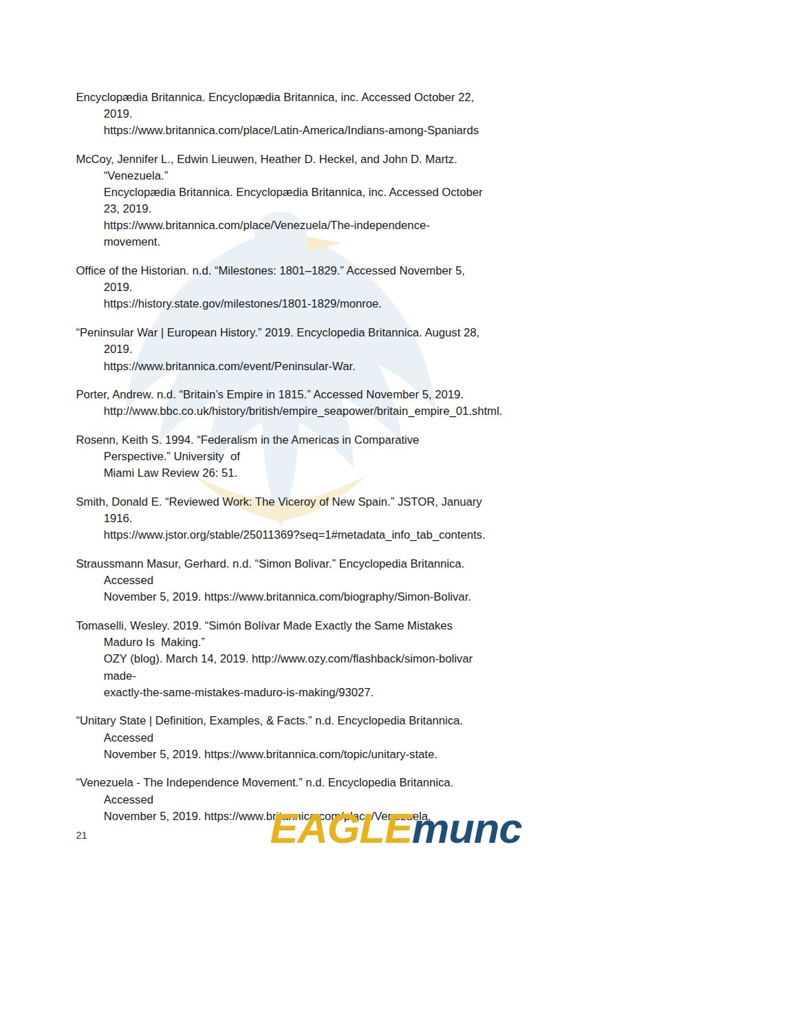Encyclopædia Britannica. Encyclopædia Britannica, inc. Accessed October 22, 2019.
https://www.britannica.com/place/Latin-America/Indians-among-Spaniards
McCoy, Jennifer L., Edwin Lieuwen, Heather D. Heckel, and John D. Martz. “Venezuela.”
Encyclopædia Britannica. Encyclopædia Britannica, inc. Accessed October 23, 2019.
https://www.britannica.com/place/Venezuela/The-independence-movement.
Office of the Historian. n.d. “Milestones: 1801–1829.” Accessed November 5, 2019.
https://history.state.gov/milestones/1801-1829/monroe.
“Peninsular War | European History.” 2019. Encyclopedia Britannica. August 28, 2019.
https://www.britannica.com/event/Peninsular-War.
Porter, Andrew. n.d. “Britain’s Empire in 1815.” Accessed November 5, 2019.
http://www.bbc.co.uk/history/british/empire_seapower/britain_empire_01.shtml.
Rosenn, Keith S. 1994. “Federalism in the Americas in Comparative Perspective.” University of
Miami Law Review 26: 51.
Smith, Donald E. “Reviewed Work: The Viceroy of New Spain.” JSTOR, January 1916.
https://www.jstor.org/stable/25011369?seq=1#metadata_info_tab_contents.
Straussmann Masur, Gerhard. n.d. “Simon Bolivar.” Encyclopedia Britannica. Accessed
November 5, 2019. https://www.britannica.com/biography/Simon-Bolivar.
Tomaselli, Wesley. 2019. “Simón Bolívar Made Exactly the Same Mistakes Maduro Is Making.”
OZY (blog). March 14, 2019. http://www.ozy.com/flashback/simon-bolivar made-
exactly-the-same-mistakes-maduro-is-making/93027.
“Unitary State | Definition, Examples, & Facts.” n.d. Encyclopedia Britannica. Accessed
November 5, 2019. https://www.britannica.com/topic/unitary-state.
“Venezuela - The Independence Movement.” n.d. Encyclopedia Britannica. Accessed
November 5, 2019. https://www.britannica.com/place/Venezuela.
21
EAGLE munc